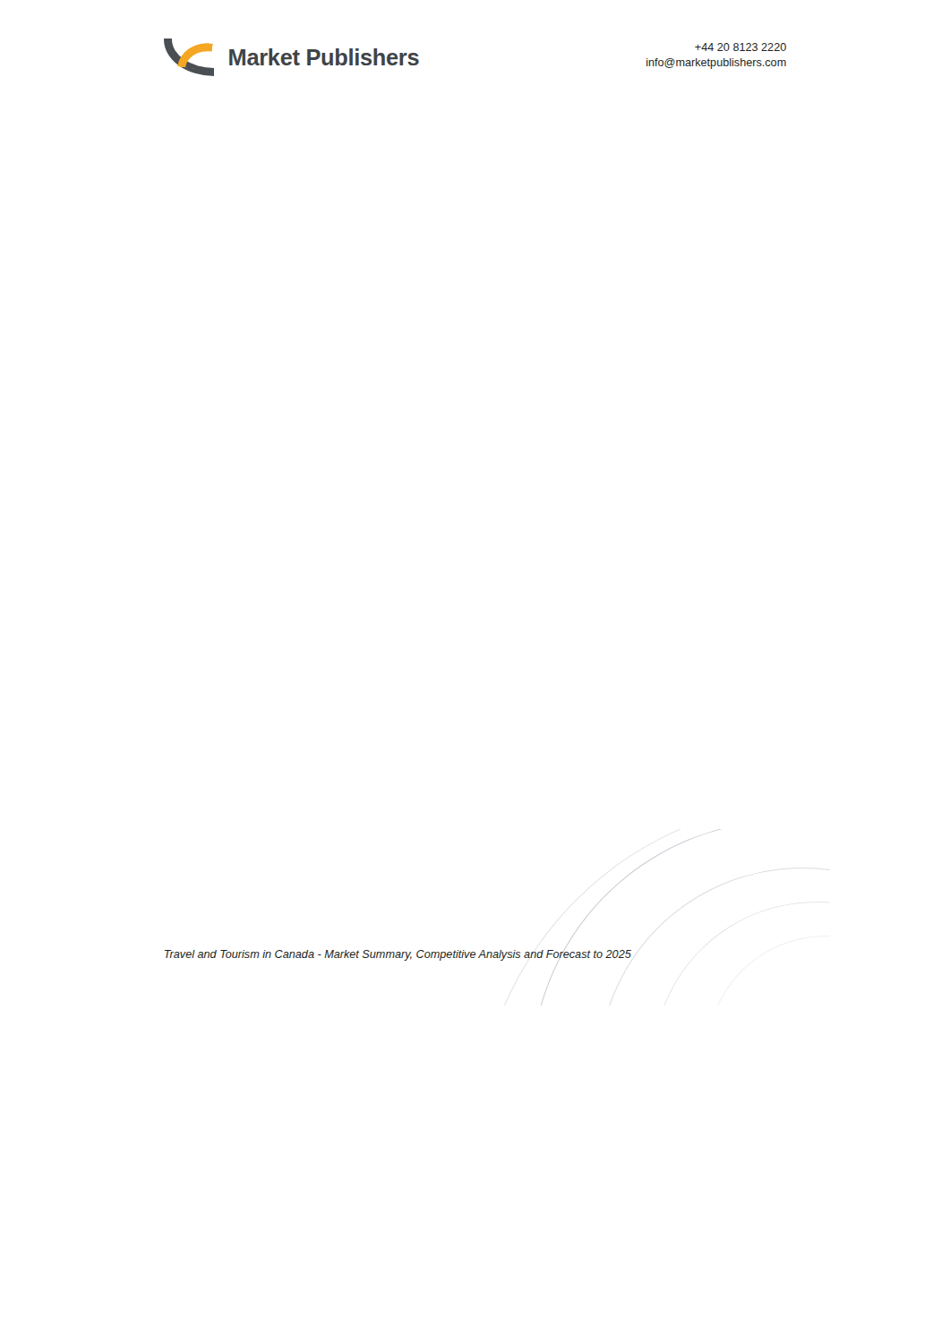Market Publishers
+44 20 8123 2220
info@marketpublishers.com
Travel and Tourism in Canada - Market Summary, Competitive Analysis and Forecast to 2025